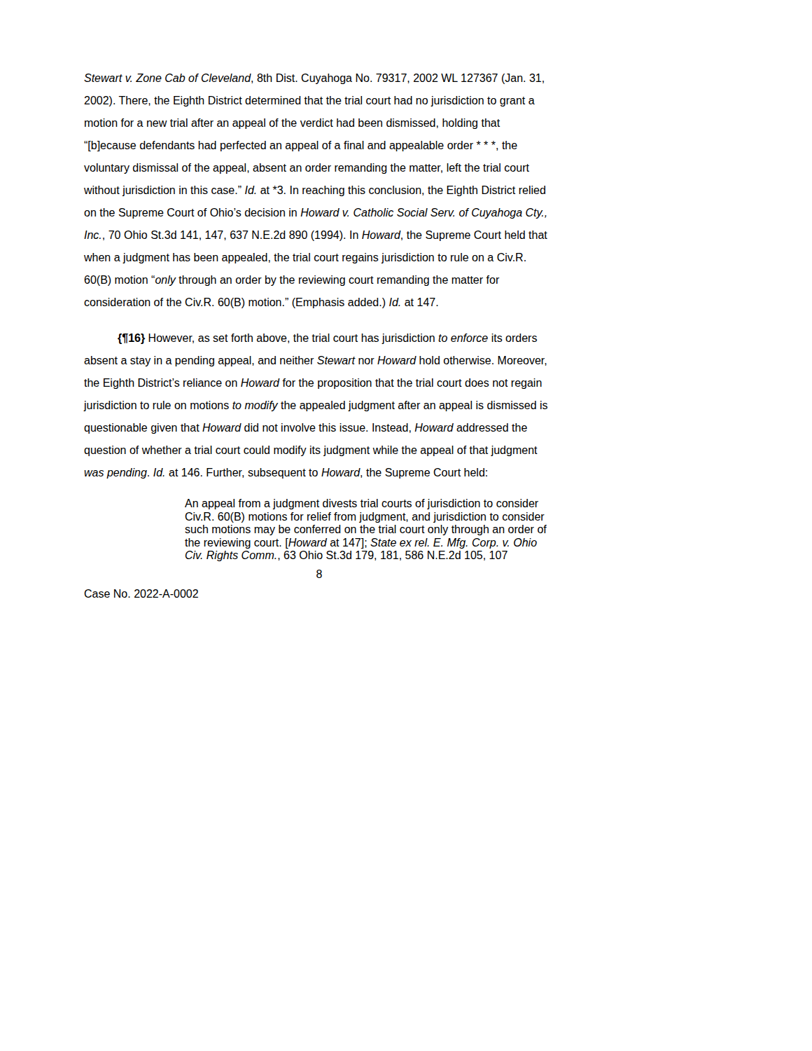Stewart v. Zone Cab of Cleveland, 8th Dist. Cuyahoga No. 79317, 2002 WL 127367 (Jan. 31, 2002). There, the Eighth District determined that the trial court had no jurisdiction to grant a motion for a new trial after an appeal of the verdict had been dismissed, holding that “[b]ecause defendants had perfected an appeal of a final and appealable order * * *, the voluntary dismissal of the appeal, absent an order remanding the matter, left the trial court without jurisdiction in this case.” Id. at *3. In reaching this conclusion, the Eighth District relied on the Supreme Court of Ohio’s decision in Howard v. Catholic Social Serv. of Cuyahoga Cty., Inc., 70 Ohio St.3d 141, 147, 637 N.E.2d 890 (1994). In Howard, the Supreme Court held that when a judgment has been appealed, the trial court regains jurisdiction to rule on a Civ.R. 60(B) motion “only through an order by the reviewing court remanding the matter for consideration of the Civ.R. 60(B) motion.” (Emphasis added.) Id. at 147.
{¶16} However, as set forth above, the trial court has jurisdiction to enforce its orders absent a stay in a pending appeal, and neither Stewart nor Howard hold otherwise. Moreover, the Eighth District’s reliance on Howard for the proposition that the trial court does not regain jurisdiction to rule on motions to modify the appealed judgment after an appeal is dismissed is questionable given that Howard did not involve this issue. Instead, Howard addressed the question of whether a trial court could modify its judgment while the appeal of that judgment was pending. Id. at 146. Further, subsequent to Howard, the Supreme Court held:
An appeal from a judgment divests trial courts of jurisdiction to consider Civ.R. 60(B) motions for relief from judgment, and jurisdiction to consider such motions may be conferred on the trial court only through an order of the reviewing court. [Howard at 147]; State ex rel. E. Mfg. Corp. v. Ohio Civ. Rights Comm., 63 Ohio St.3d 179, 181, 586 N.E.2d 105, 107
8
Case No. 2022-A-0002